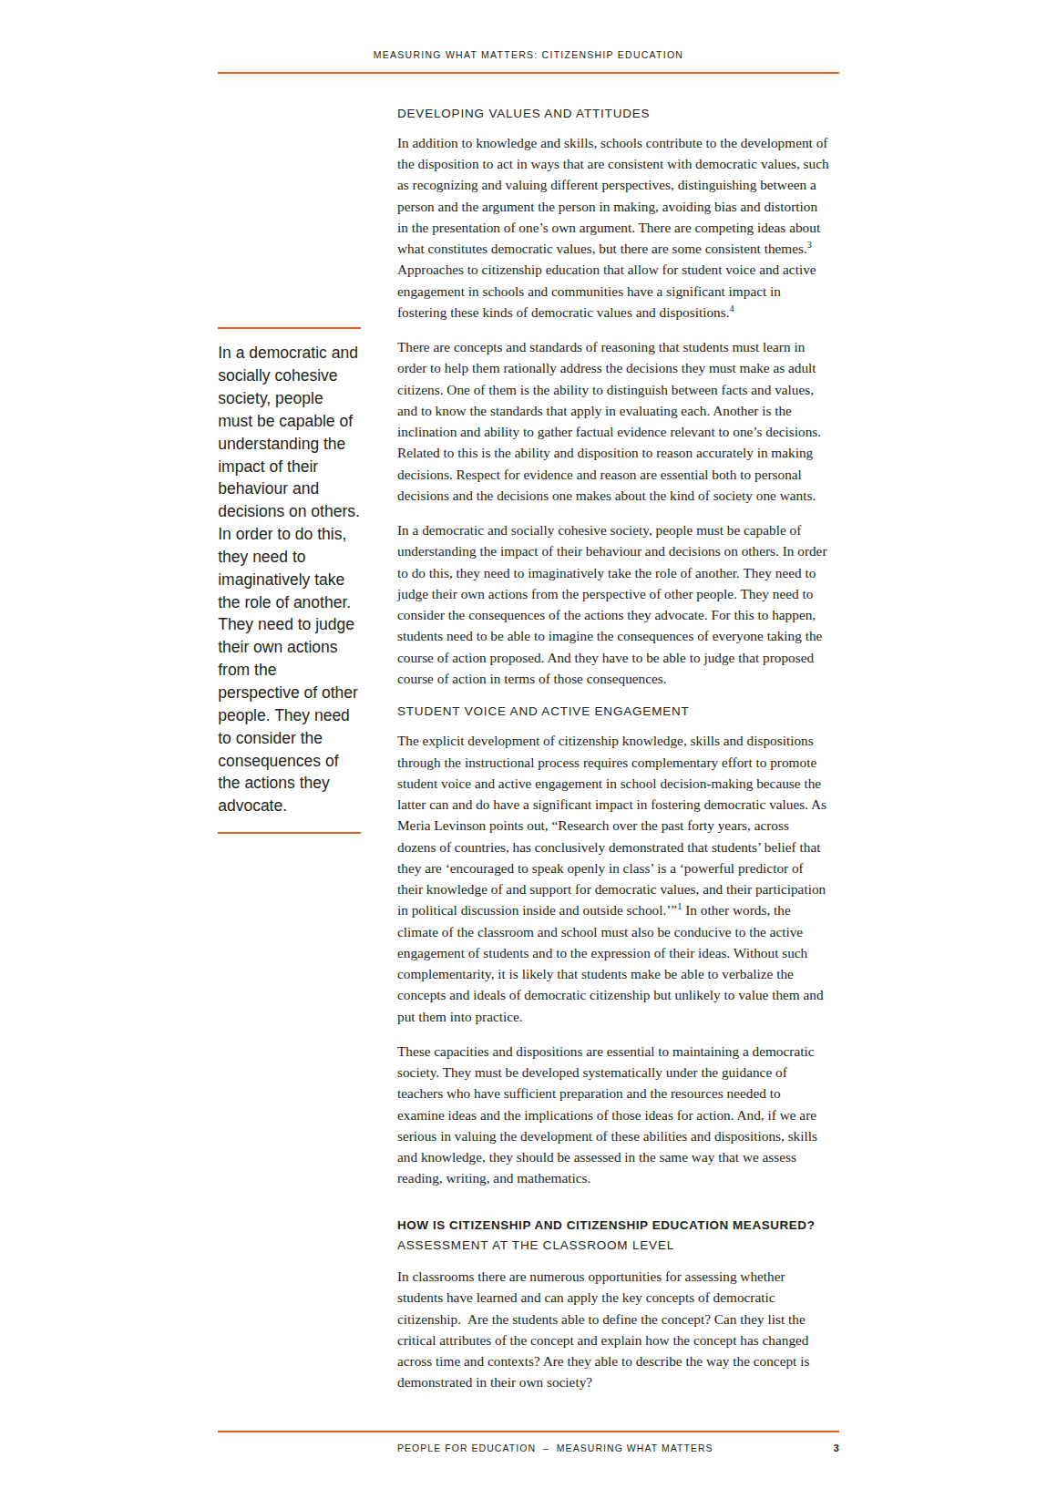Measuring What Matters: Citizenship Education
In a democratic and socially cohesive society, people must be capable of understanding the impact of their behaviour and decisions on others. In order to do this, they need to imaginatively take the role of another. They need to judge their own actions from the perspective of other people. They need to consider the consequences of the actions they advocate.
Developing Values and Attitudes
In addition to knowledge and skills, schools contribute to the development of the disposition to act in ways that are consistent with democratic values, such as recognizing and valuing different perspectives, distinguishing between a person and the argument the person in making, avoiding bias and distortion in the presentation of one’s own argument. There are competing ideas about what constitutes democratic values, but there are some consistent themes.3 Approaches to citizenship education that allow for student voice and active engagement in schools and communities have a significant impact in fostering these kinds of democratic values and dispositions.4
There are concepts and standards of reasoning that students must learn in order to help them rationally address the decisions they must make as adult citizens. One of them is the ability to distinguish between facts and values, and to know the standards that apply in evaluating each. Another is the inclination and ability to gather factual evidence relevant to one’s decisions. Related to this is the ability and disposition to reason accurately in making decisions. Respect for evidence and reason are essential both to personal decisions and the decisions one makes about the kind of society one wants.
In a democratic and socially cohesive society, people must be capable of understanding the impact of their behaviour and decisions on others. In order to do this, they need to imaginatively take the role of another. They need to judge their own actions from the perspective of other people. They need to consider the consequences of the actions they advocate. For this to happen, students need to be able to imagine the consequences of everyone taking the course of action proposed. And they have to be able to judge that proposed course of action in terms of those consequences.
Student Voice and Active Engagement
The explicit development of citizenship knowledge, skills and dispositions through the instructional process requires complementary effort to promote student voice and active engagement in school decision-making because the latter can and do have a significant impact in fostering democratic values. As Meria Levinson points out, “Research over the past forty years, across dozens of countries, has conclusively demonstrated that students’ belief that they are ‘encouraged to speak openly in class’ is a ‘powerful predictor of their knowledge of and support for democratic values, and their participation in political discussion inside and outside school.’”1 In other words, the climate of the classroom and school must also be conducive to the active engagement of students and to the expression of their ideas. Without such complementarity, it is likely that students make be able to verbalize the concepts and ideals of democratic citizenship but unlikely to value them and put them into practice.
These capacities and dispositions are essential to maintaining a democratic society. They must be developed systematically under the guidance of teachers who have sufficient preparation and the resources needed to examine ideas and the implications of those ideas for action. And, if we are serious in valuing the development of these abilities and dispositions, skills and knowledge, they should be assessed in the same way that we assess reading, writing, and mathematics.
How is Citizenship and Citizenship Education Measured?
Assessment at the Classroom Level
In classrooms there are numerous opportunities for assessing whether students have learned and can apply the key concepts of democratic citizenship. Are the students able to define the concept? Can they list the critical attributes of the concept and explain how the concept has changed across time and contexts? Are they able to describe the way the concept is demonstrated in their own society?
People for Education – Measuring What Matters
3